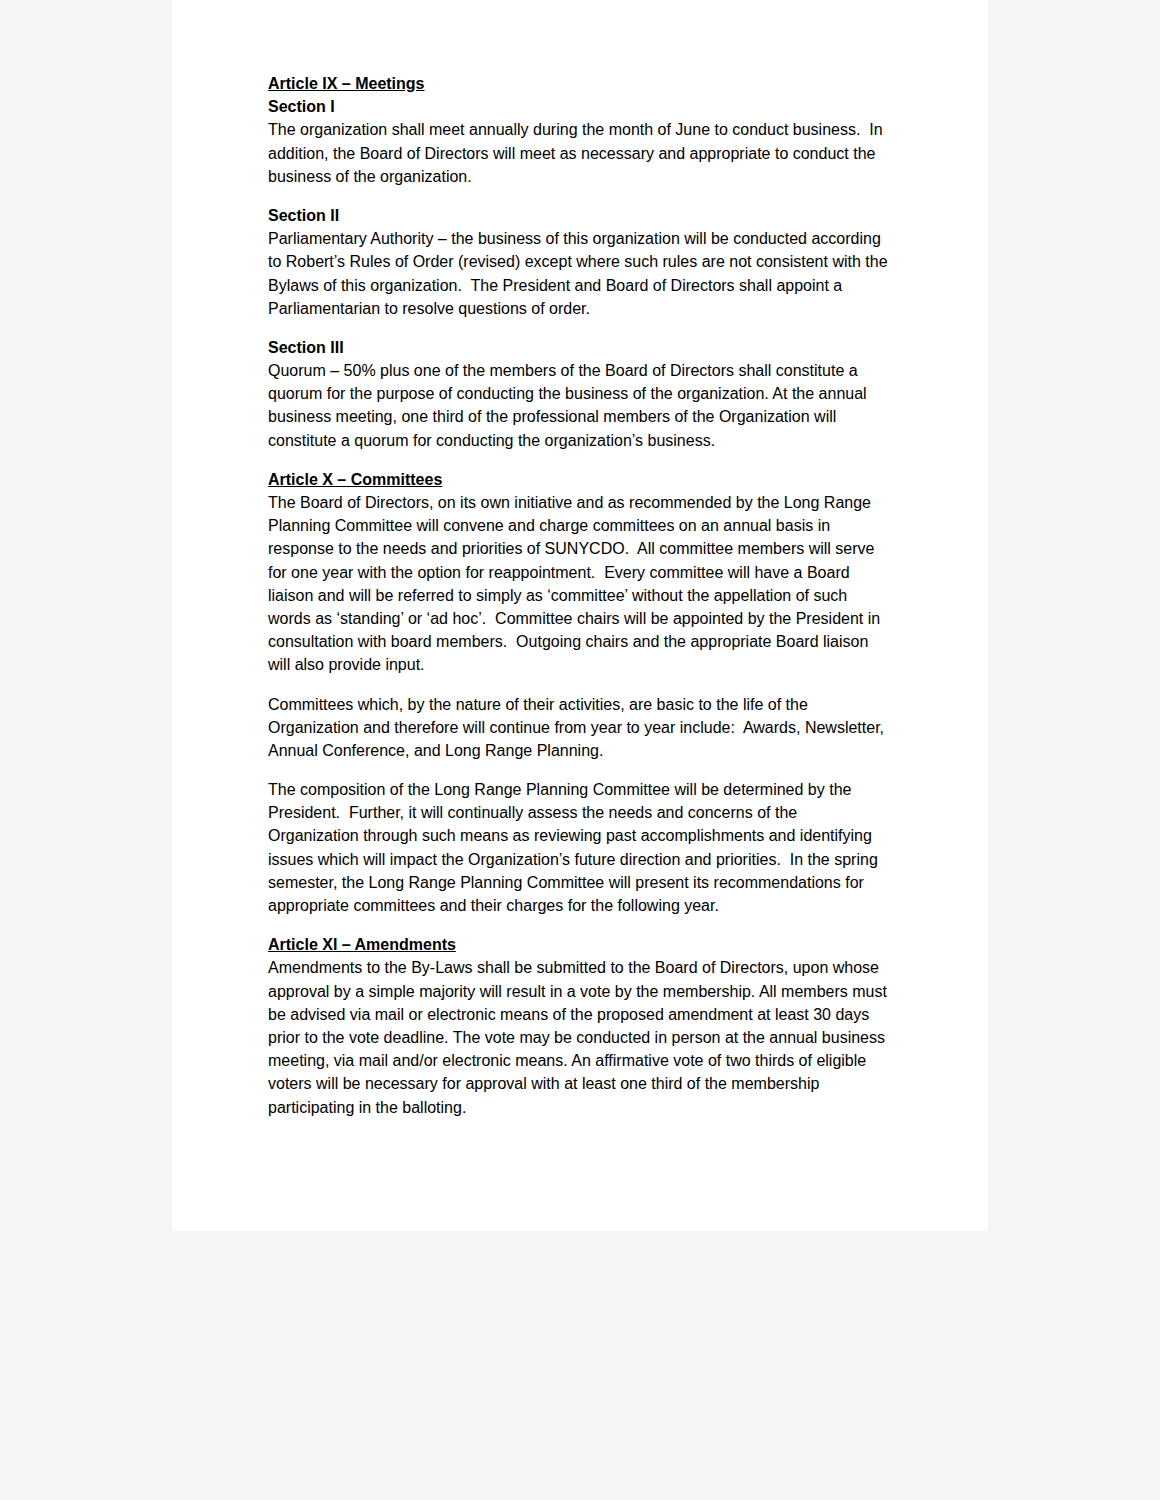Article IX – Meetings
Section I
The organization shall meet annually during the month of June to conduct business. In addition, the Board of Directors will meet as necessary and appropriate to conduct the business of the organization.
Section II
Parliamentary Authority – the business of this organization will be conducted according to Robert’s Rules of Order (revised) except where such rules are not consistent with the Bylaws of this organization. The President and Board of Directors shall appoint a Parliamentarian to resolve questions of order.
Section III
Quorum – 50% plus one of the members of the Board of Directors shall constitute a quorum for the purpose of conducting the business of the organization. At the annual business meeting, one third of the professional members of the Organization will constitute a quorum for conducting the organization’s business.
Article X – Committees
The Board of Directors, on its own initiative and as recommended by the Long Range Planning Committee will convene and charge committees on an annual basis in response to the needs and priorities of SUNYCDO. All committee members will serve for one year with the option for reappointment. Every committee will have a Board liaison and will be referred to simply as ‘committee’ without the appellation of such words as ‘standing’ or ‘ad hoc’. Committee chairs will be appointed by the President in consultation with board members. Outgoing chairs and the appropriate Board liaison will also provide input.
Committees which, by the nature of their activities, are basic to the life of the Organization and therefore will continue from year to year include: Awards, Newsletter, Annual Conference, and Long Range Planning.
The composition of the Long Range Planning Committee will be determined by the President. Further, it will continually assess the needs and concerns of the Organization through such means as reviewing past accomplishments and identifying issues which will impact the Organization’s future direction and priorities. In the spring semester, the Long Range Planning Committee will present its recommendations for appropriate committees and their charges for the following year.
Article XI – Amendments
Amendments to the By-Laws shall be submitted to the Board of Directors, upon whose approval by a simple majority will result in a vote by the membership. All members must be advised via mail or electronic means of the proposed amendment at least 30 days prior to the vote deadline. The vote may be conducted in person at the annual business meeting, via mail and/or electronic means. An affirmative vote of two thirds of eligible voters will be necessary for approval with at least one third of the membership participating in the balloting.